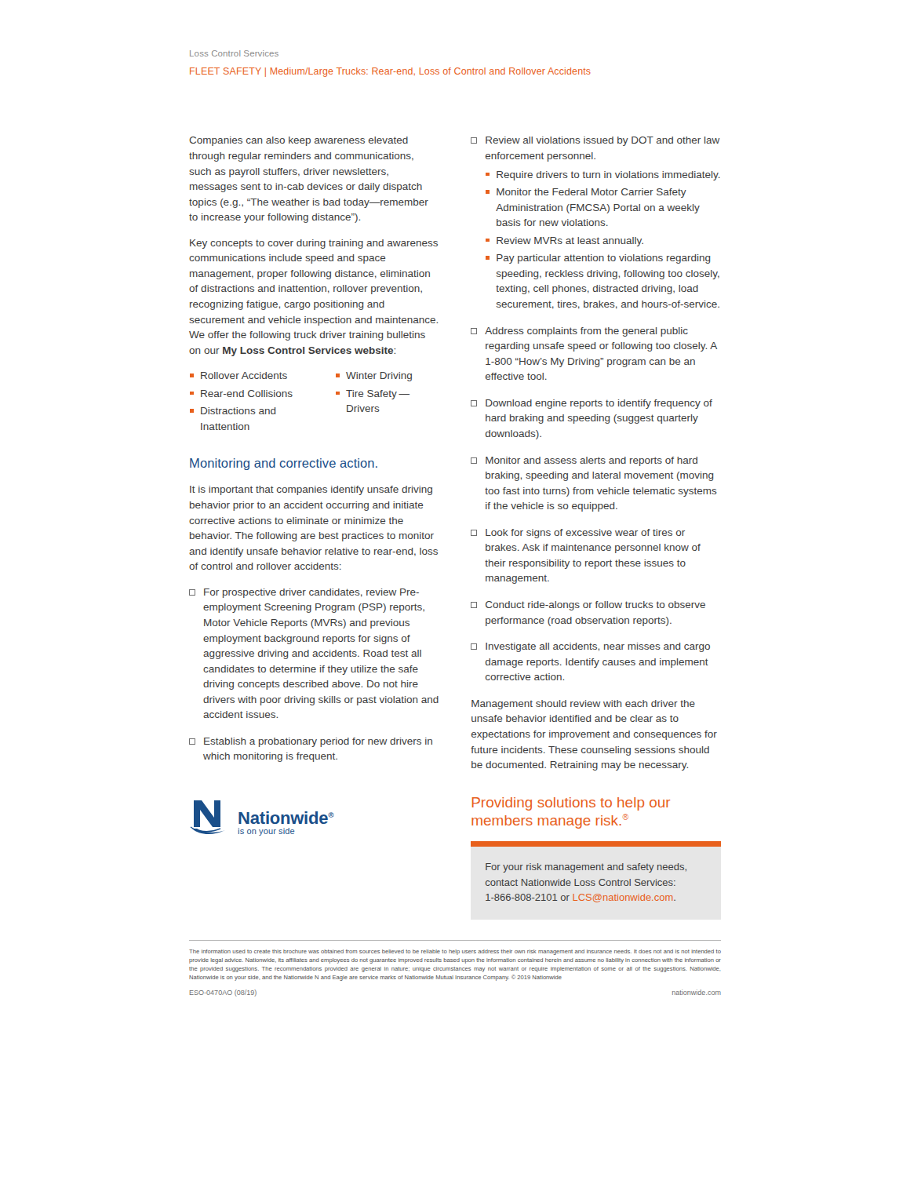Loss Control Services
FLEET SAFETY | Medium/Large Trucks: Rear-end, Loss of Control and Rollover Accidents
Companies can also keep awareness elevated through regular reminders and communications, such as payroll stuffers, driver newsletters, messages sent to in-cab devices or daily dispatch topics (e.g., “The weather is bad today—remember to increase your following distance”).
Key concepts to cover during training and awareness communications include speed and space management, proper following distance, elimination of distractions and inattention, rollover prevention, recognizing fatigue, cargo positioning and securement and vehicle inspection and maintenance. We offer the following truck driver training bulletins on our My Loss Control Services website:
Rollover Accidents
Rear-end Collisions
Distractions and Inattention
Winter Driving
Tire Safety — Drivers
Monitoring and corrective action.
It is important that companies identify unsafe driving behavior prior to an accident occurring and initiate corrective actions to eliminate or minimize the behavior. The following are best practices to monitor and identify unsafe behavior relative to rear-end, loss of control and rollover accidents:
For prospective driver candidates, review Pre-employment Screening Program (PSP) reports, Motor Vehicle Reports (MVRs) and previous employment background reports for signs of aggressive driving and accidents. Road test all candidates to determine if they utilize the safe driving concepts described above. Do not hire drivers with poor driving skills or past violation and accident issues.
Establish a probationary period for new drivers in which monitoring is frequent.
Nationwide®
is on your side
Review all violations issued by DOT and other law enforcement personnel.
Require drivers to turn in violations immediately.
Monitor the Federal Motor Carrier Safety Administration (FMCSA) Portal on a weekly basis for new violations.
Review MVRs at least annually.
Pay particular attention to violations regarding speeding, reckless driving, following too closely, texting, cell phones, distracted driving, load securement, tires, brakes, and hours-of-service.
Address complaints from the general public regarding unsafe speed or following too closely. A 1-800 “How’s My Driving” program can be an effective tool.
Download engine reports to identify frequency of hard braking and speeding (suggest quarterly downloads).
Monitor and assess alerts and reports of hard braking, speeding and lateral movement (moving too fast into turns) from vehicle telematic systems if the vehicle is so equipped.
Look for signs of excessive wear of tires or brakes. Ask if maintenance personnel know of their responsibility to report these issues to management.
Conduct ride-alongs or follow trucks to observe performance (road observation reports).
Investigate all accidents, near misses and cargo damage reports. Identify causes and implement corrective action.
Management should review with each driver the unsafe behavior identified and be clear as to expectations for improvement and consequences for future incidents. These counseling sessions should be documented. Retraining may be necessary.
Providing solutions to help our
members manage risk.®
For your risk management and safety needs,
contact Nationwide Loss Control Services:
1-866-808-2101 or LCS@nationwide.com.
The information used to create this brochure was obtained from sources believed to be reliable to help users address their own risk management and insurance needs. It does not and is not intended to provide legal advice. Nationwide, its affiliates and employees do not guarantee improved results based upon the information contained herein and assume no liability in connection with the information or the provided suggestions. The recommendations provided are general in nature; unique circumstances may not warrant or require implementation of some or all of the suggestions. Nationwide, Nationwide is on your side, and the Nationwide N and Eagle are service marks of Nationwide Mutual Insurance Company. © 2019 Nationwide
ESO-0470AO (08/19) nationwide.com